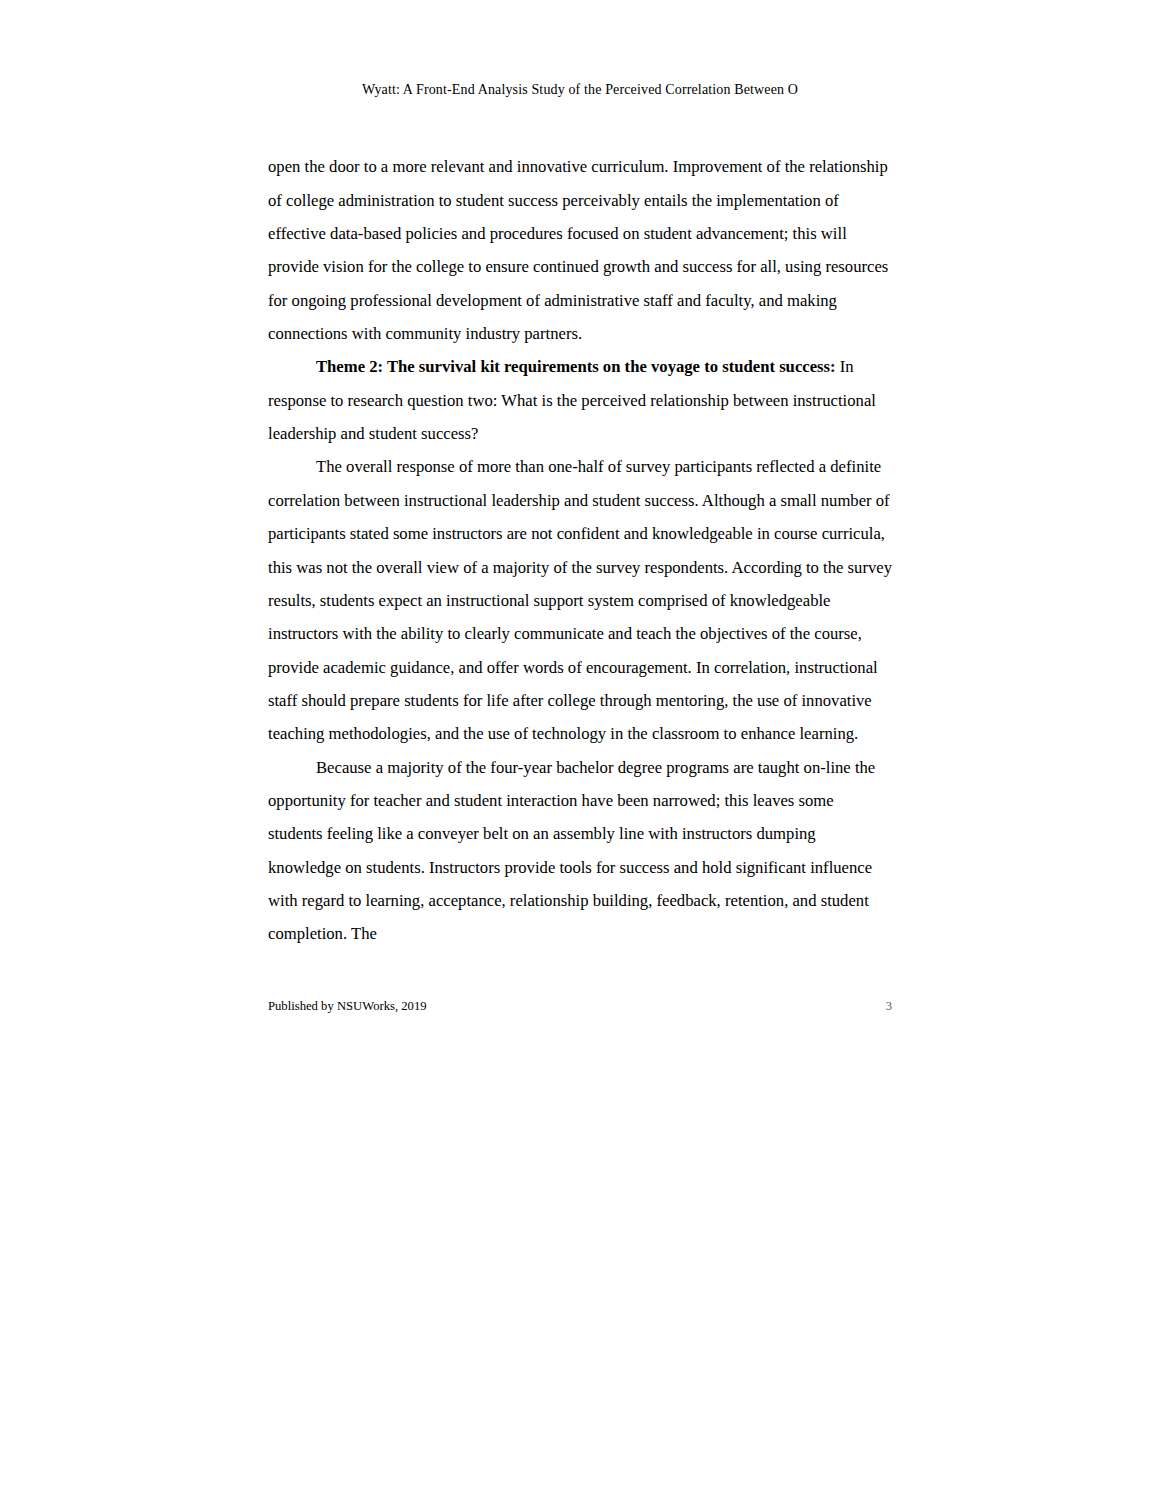Wyatt: A Front-End Analysis Study of the Perceived Correlation Between O
open the door to a more relevant and innovative curriculum. Improvement of the relationship of college administration to student success perceivably entails the implementation of effective data-based policies and procedures focused on student advancement; this will provide vision for the college to ensure continued growth and success for all, using resources for ongoing professional development of administrative staff and faculty, and making connections with community industry partners.
Theme 2: The survival kit requirements on the voyage to student success: In response to research question two: What is the perceived relationship between instructional leadership and student success?
The overall response of more than one-half of survey participants reflected a definite correlation between instructional leadership and student success. Although a small number of participants stated some instructors are not confident and knowledgeable in course curricula, this was not the overall view of a majority of the survey respondents. According to the survey results, students expect an instructional support system comprised of knowledgeable instructors with the ability to clearly communicate and teach the objectives of the course, provide academic guidance, and offer words of encouragement. In correlation, instructional staff should prepare students for life after college through mentoring, the use of innovative teaching methodologies, and the use of technology in the classroom to enhance learning.
Because a majority of the four-year bachelor degree programs are taught on-line the opportunity for teacher and student interaction have been narrowed; this leaves some students feeling like a conveyer belt on an assembly line with instructors dumping knowledge on students. Instructors provide tools for success and hold significant influence with regard to learning, acceptance, relationship building, feedback, retention, and student completion. The
Published by NSUWorks, 2019
3